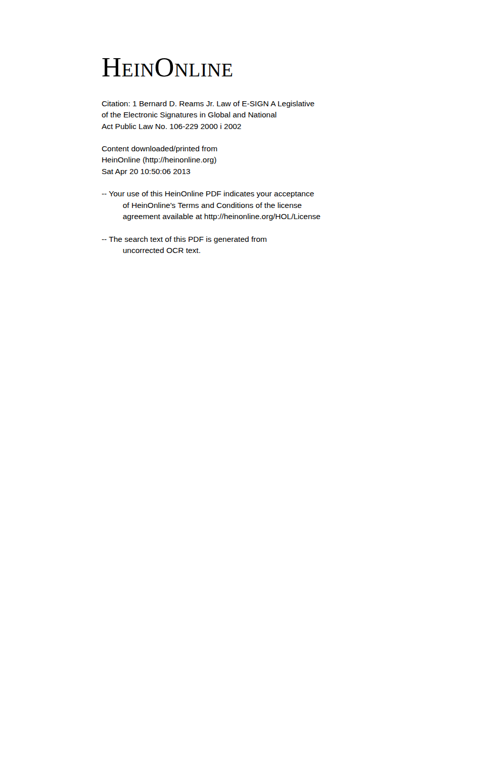HEINONLINE
Citation: 1 Bernard D. Reams Jr. Law of E-SIGN A Legislative
of the Electronic Signatures in Global and National
Act Public Law No. 106-229 2000 i 2002
Content downloaded/printed from
HeinOnline (http://heinonline.org)
Sat Apr 20 10:50:06 2013
-- Your use of this HeinOnline PDF indicates your acceptance of HeinOnline's Terms and Conditions of the license agreement available at http://heinonline.org/HOL/License
-- The search text of this PDF is generated from uncorrected OCR text.